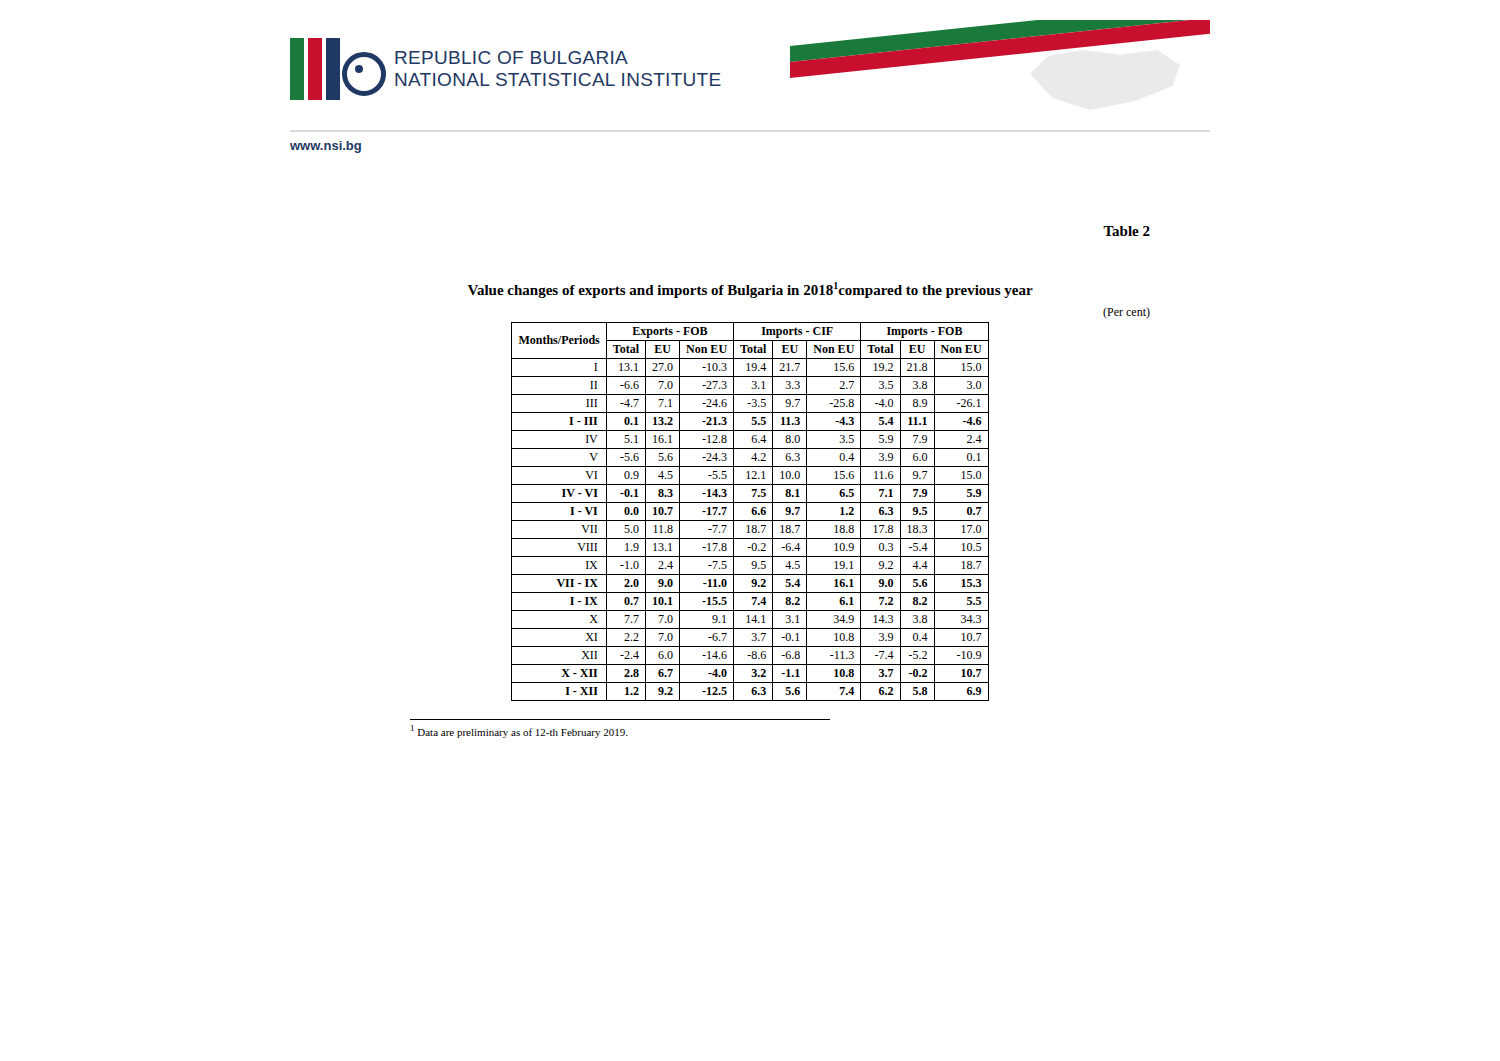REPUBLIC OF BULGARIA
NATIONAL STATISTICAL INSTITUTE
www.nsi.bg
Table 2
Value changes of exports and imports of Bulgaria in 20181compared to the previous year
(Per cent)
| Months/Periods | Exports - FOB | Imports - CIF | Imports - FOB |
| --- | --- | --- | --- |
| Total | EU | Non EU | Total | EU | Non EU | Total | EU | Non EU |
| I | 13.1 | 27.0 | -10.3 | 19.4 | 21.7 | 15.6 | 19.2 | 21.8 | 15.0 |
| II | -6.6 | 7.0 | -27.3 | 3.1 | 3.3 | 2.7 | 3.5 | 3.8 | 3.0 |
| III | -4.7 | 7.1 | -24.6 | -3.5 | 9.7 | -25.8 | -4.0 | 8.9 | -26.1 |
| I - III | 0.1 | 13.2 | -21.3 | 5.5 | 11.3 | -4.3 | 5.4 | 11.1 | -4.6 |
| IV | 5.1 | 16.1 | -12.8 | 6.4 | 8.0 | 3.5 | 5.9 | 7.9 | 2.4 |
| V | -5.6 | 5.6 | -24.3 | 4.2 | 6.3 | 0.4 | 3.9 | 6.0 | 0.1 |
| VI | 0.9 | 4.5 | -5.5 | 12.1 | 10.0 | 15.6 | 11.6 | 9.7 | 15.0 |
| IV - VI | -0.1 | 8.3 | -14.3 | 7.5 | 8.1 | 6.5 | 7.1 | 7.9 | 5.9 |
| I - VI | 0.0 | 10.7 | -17.7 | 6.6 | 9.7 | 1.2 | 6.3 | 9.5 | 0.7 |
| VII | 5.0 | 11.8 | -7.7 | 18.7 | 18.7 | 18.8 | 17.8 | 18.3 | 17.0 |
| VIII | 1.9 | 13.1 | -17.8 | -0.2 | -6.4 | 10.9 | 0.3 | -5.4 | 10.5 |
| IX | -1.0 | 2.4 | -7.5 | 9.5 | 4.5 | 19.1 | 9.2 | 4.4 | 18.7 |
| VII - IX | 2.0 | 9.0 | -11.0 | 9.2 | 5.4 | 16.1 | 9.0 | 5.6 | 15.3 |
| I - IX | 0.7 | 10.1 | -15.5 | 7.4 | 8.2 | 6.1 | 7.2 | 8.2 | 5.5 |
| X | 7.7 | 7.0 | 9.1 | 14.1 | 3.1 | 34.9 | 14.3 | 3.8 | 34.3 |
| XI | 2.2 | 7.0 | -6.7 | 3.7 | -0.1 | 10.8 | 3.9 | 0.4 | 10.7 |
| XII | -2.4 | 6.0 | -14.6 | -8.6 | -6.8 | -11.3 | -7.4 | -5.2 | -10.9 |
| X - XII | 2.8 | 6.7 | -4.0 | 3.2 | -1.1 | 10.8 | 3.7 | -0.2 | 10.7 |
| I - XII | 1.2 | 9.2 | -12.5 | 6.3 | 5.6 | 7.4 | 6.2 | 5.8 | 6.9 |
1 Data are preliminary as of 12-th February 2019.